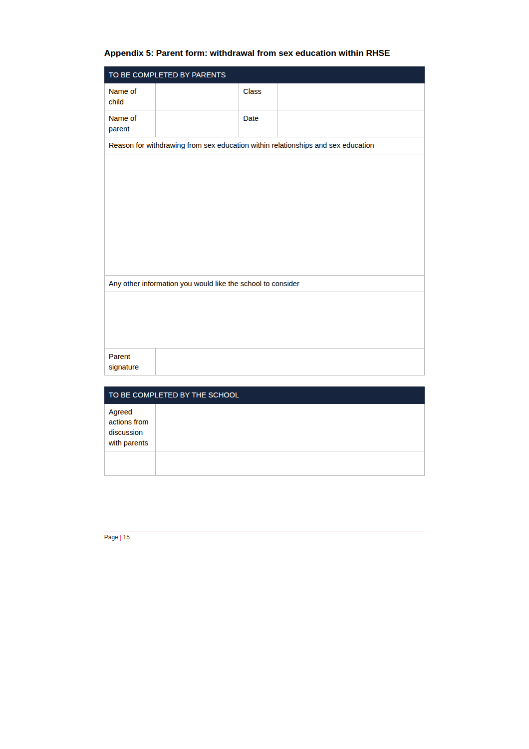Appendix 5: Parent form: withdrawal from sex education within RHSE
| TO BE COMPLETED BY PARENTS |
| Name of child | | Class | |
| Name of parent | | Date | |
| Reason for withdrawing from sex education within relationships and sex education |
| Any other information you would like the school to consider |
| Parent signature | |
| TO BE COMPLETED BY THE SCHOOL |
| Agreed actions from discussion with parents | |
Page | 15